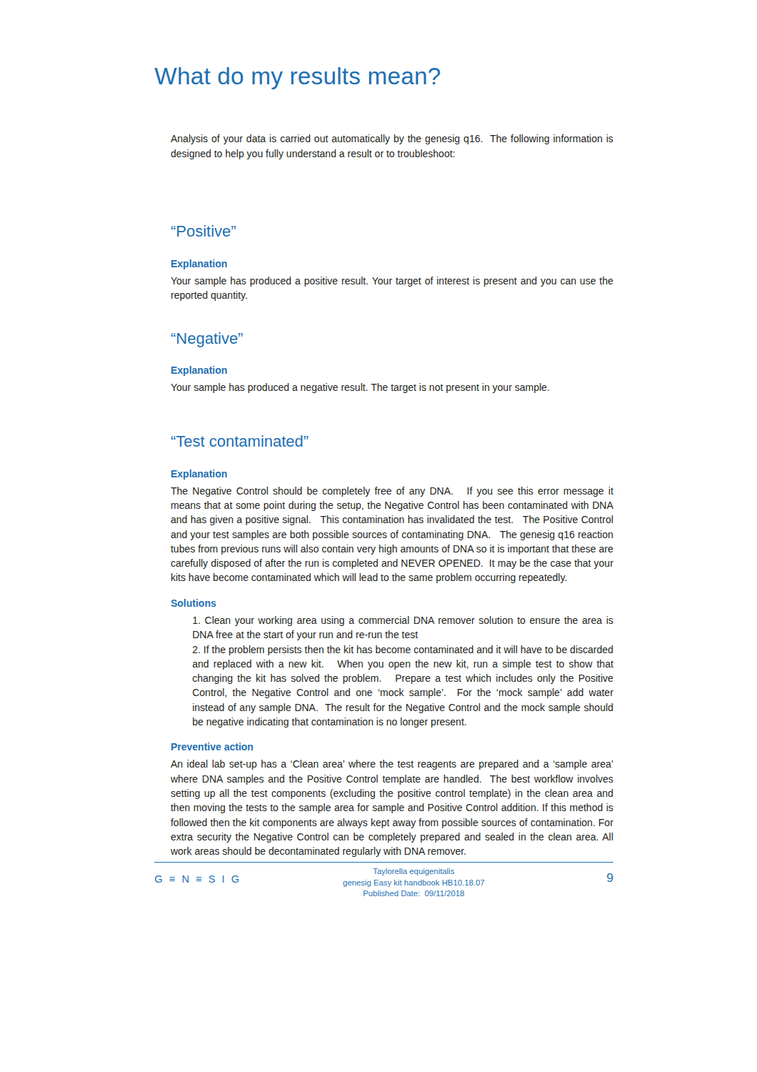What do my results mean?
Analysis of your data is carried out automatically by the genesig q16. The following information is designed to help you fully understand a result or to troubleshoot:
“Positive”
Explanation
Your sample has produced a positive result. Your target of interest is present and you can use the reported quantity.
“Negative”
Explanation
Your sample has produced a negative result. The target is not present in your sample.
“Test contaminated”
Explanation
The Negative Control should be completely free of any DNA. If you see this error message it means that at some point during the setup, the Negative Control has been contaminated with DNA and has given a positive signal. This contamination has invalidated the test. The Positive Control and your test samples are both possible sources of contaminating DNA. The genesig q16 reaction tubes from previous runs will also contain very high amounts of DNA so it is important that these are carefully disposed of after the run is completed and NEVER OPENED. It may be the case that your kits have become contaminated which will lead to the same problem occurring repeatedly.
Solutions
1. Clean your working area using a commercial DNA remover solution to ensure the area is DNA free at the start of your run and re-run the test
2. If the problem persists then the kit has become contaminated and it will have to be discarded and replaced with a new kit. When you open the new kit, run a simple test to show that changing the kit has solved the problem. Prepare a test which includes only the Positive Control, the Negative Control and one ‘mock sample’. For the ‘mock sample’ add water instead of any sample DNA. The result for the Negative Control and the mock sample should be negative indicating that contamination is no longer present.
Preventive action
An ideal lab set-up has a ‘Clean area’ where the test reagents are prepared and a ‘sample area’ where DNA samples and the Positive Control template are handled. The best workflow involves setting up all the test components (excluding the positive control template) in the clean area and then moving the tests to the sample area for sample and Positive Control addition. If this method is followed then the kit components are always kept away from possible sources of contamination. For extra security the Negative Control can be completely prepared and sealed in the clean area. All work areas should be decontaminated regularly with DNA remover.
G ≡ N ≡ S I G
Taylorella equigenitalis
genesig Easy kit handbook HB10.18.07
Published Date: 09/11/2018
9